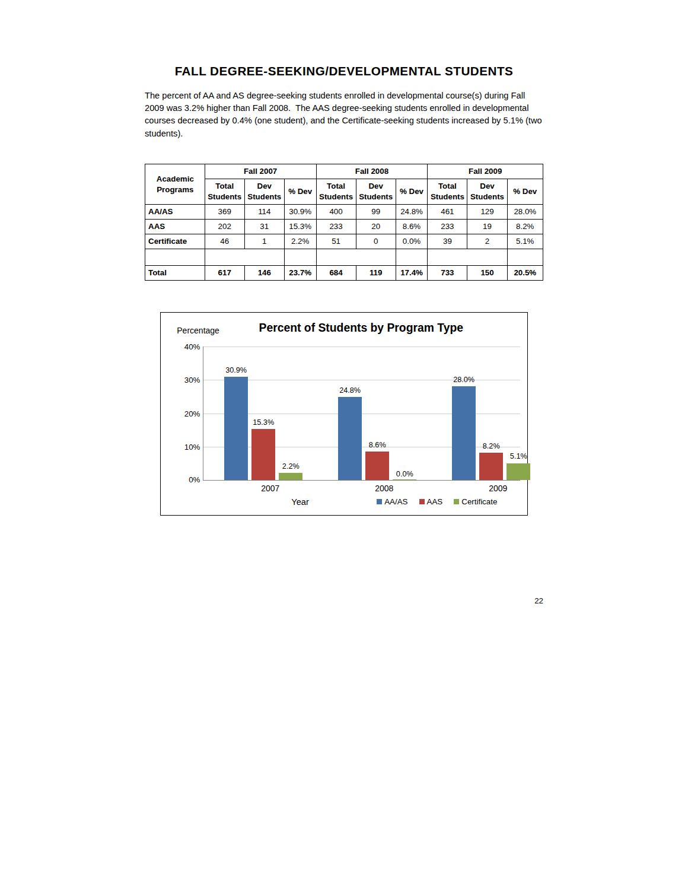FALL DEGREE-SEEKING/DEVELOPMENTAL STUDENTS
The percent of AA and AS degree-seeking students enrolled in developmental course(s) during Fall 2009 was 3.2% higher than Fall 2008. The AAS degree-seeking students enrolled in developmental courses decreased by 0.4% (one student), and the Certificate-seeking students increased by 5.1% (two students).
| Academic Programs | Fall 2007 | Fall 2008 | Fall 2009 |
| --- | --- | --- | --- |
| Total Students | Dev Students | % Dev | Total Students | Dev Students | % Dev | Total Students | Dev Students | % Dev |
| AA/AS | 369 | 114 | 30.9% | 400 | 99 | 24.8% | 461 | 129 | 28.0% |
| AAS | 202 | 31 | 15.3% | 233 | 20 | 8.6% | 233 | 19 | 8.2% |
| Certificate | 46 | 1 | 2.2% | 51 | 0 | 0.0% | 39 | 2 | 5.1% |
| Total | 617 | 146 | 23.7% | 684 | 119 | 17.4% | 733 | 150 | 20.5% |
Percentage
Percent of Students by Program Type
40%
30%
20%
10%
0%
30.9%
15.3%
2.2%
24.8%
8.6%
0.0%
28.0%
8.2%
5.1%
2007 2008 2009
Year AA/AS AAS Certificate
22